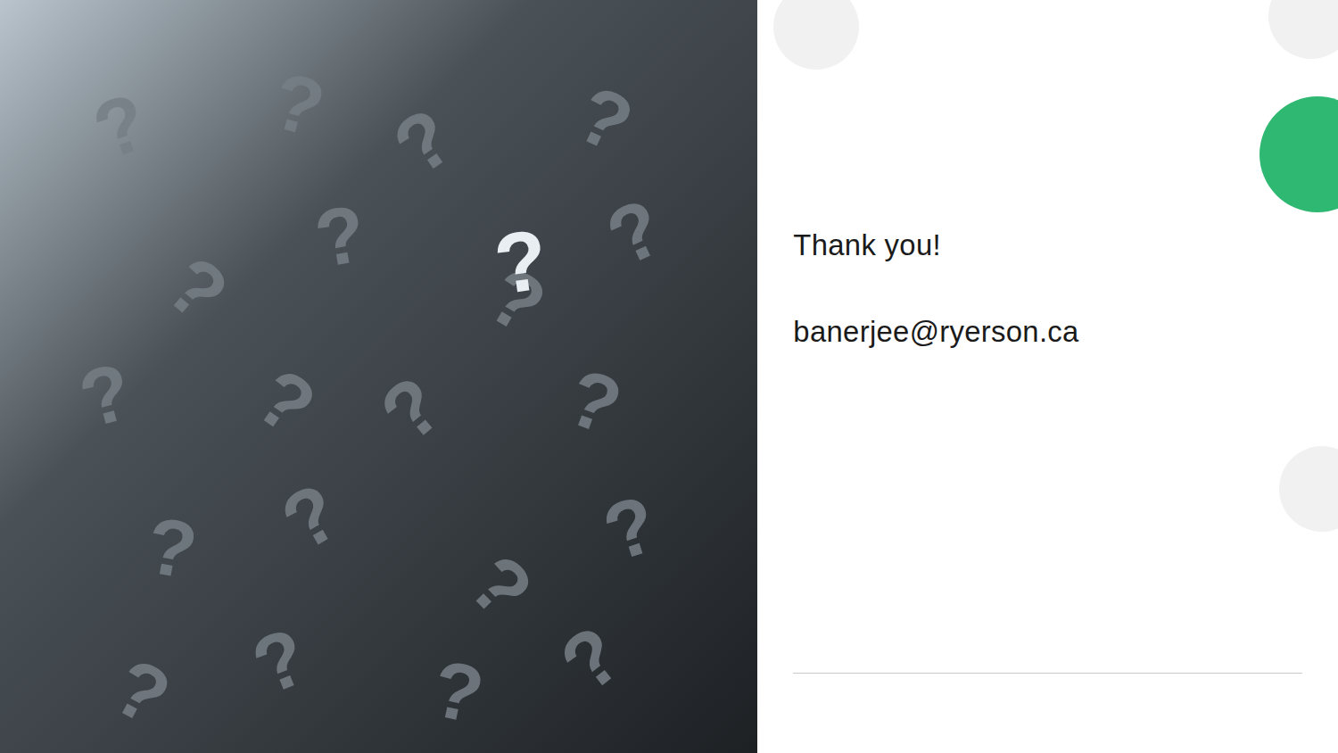Thank you!
banerjee@ryerson.ca